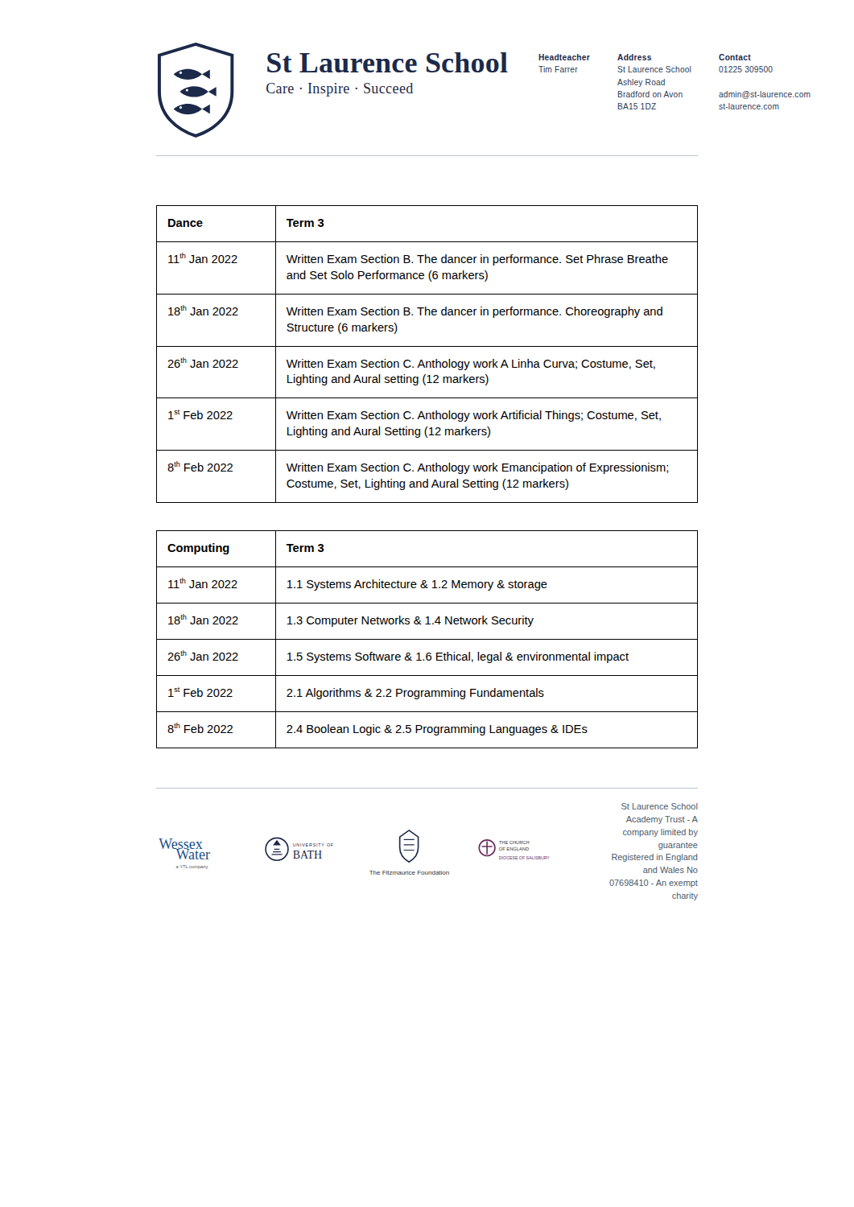St Laurence School
Care · Inspire · Succeed
Headteacher
Tim Farrer
Address
St Laurence School
Ashley Road
Bradford on Avon
BA15 1DZ
Contact
01225 309500
admin@st-laurence.com
st-laurence.com
| Dance | Term 3 |
| --- | --- |
| 11 th Jan 2022 | Written Exam Section B. The dancer in performance. Set Phrase Breathe and Set Solo Performance (6 markers) |
| 18 th Jan 2022 | Written Exam Section B. The dancer in performance. Choreography and Structure (6 markers) |
| 26 th Jan 2022 | Written Exam Section C. Anthology work A Linha Curva; Costume, Set, Lighting and Aural setting (12 markers) |
| 1 st Feb 2022 | Written Exam Section C. Anthology work Artificial Things; Costume, Set, Lighting and Aural Setting (12 markers) |
| 8 th Feb 2022 | Written Exam Section C. Anthology work Emancipation of Expressionism; Costume, Set, Lighting and Aural Setting (12 markers) |
| Computing | Term 3 |
| --- | --- |
| 11 th Jan 2022 | 1.1 Systems Architecture & 1.2 Memory & storage |
| 18 th Jan 2022 | 1.3 Computer Networks & 1.4 Network Security |
| 26 th Jan 2022 | 1.5 Systems Software & 1.6 Ethical, legal & environmental impact |
| 1 st Feb 2022 | 2.1 Algorithms & 2.2 Programming Fundamentals |
| 8 th Feb 2022 | 2.4 Boolean Logic & 2.5 Programming Languages & IDEs |
Wessex Water a YTL company
UNIVERSITY OF BATH
The Fitzmaurice Foundation
THE CHURCH OF ENGLAND DIOCESE OF SALISBURY
St Laurence School Academy Trust - A company limited by guarantee
Registered in England and Wales No 07698410 - An exempt charity